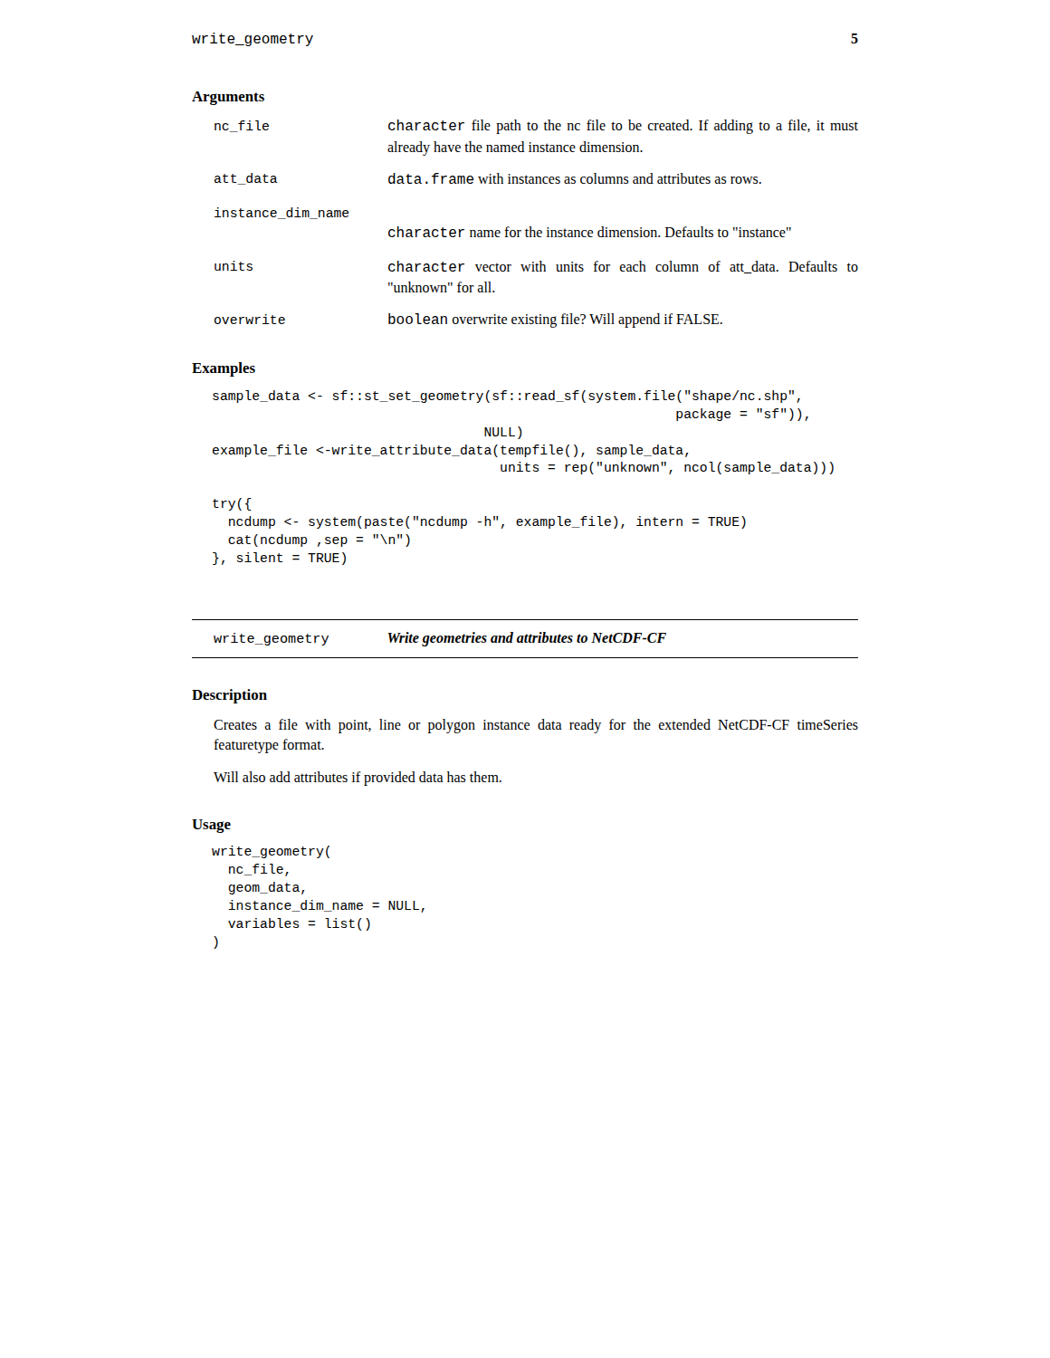write_geometry 5
Arguments
nc_file
character file path to the nc file to be created. If adding to a file, it must already have the named instance dimension.
att_data
data.frame with instances as columns and attributes as rows.
instance_dim_name
character name for the instance dimension. Defaults to "instance"
units
character vector with units for each column of att_data. Defaults to "unknown" for all.
overwrite
boolean overwrite existing file? Will append if FALSE.
Examples
sample_data <- sf::st_set_geometry(sf::read_sf(system.file("shape/nc.shp",
                                                          package = "sf")),
                                  NULL)
example_file <-write_attribute_data(tempfile(), sample_data,
                                    units = rep("unknown", ncol(sample_data)))

try({
  ncdump <- system(paste("ncdump -h", example_file), intern = TRUE)
  cat(ncdump ,sep = "\n")
}, silent = TRUE)
write_geometry Write geometries and attributes to NetCDF-CF
Description
Creates a file with point, line or polygon instance data ready for the extended NetCDF-CF timeSeries featuretype format.
Will also add attributes if provided data has them.
Usage
write_geometry(
  nc_file,
  geom_data,
  instance_dim_name = NULL,
  variables = list()
)